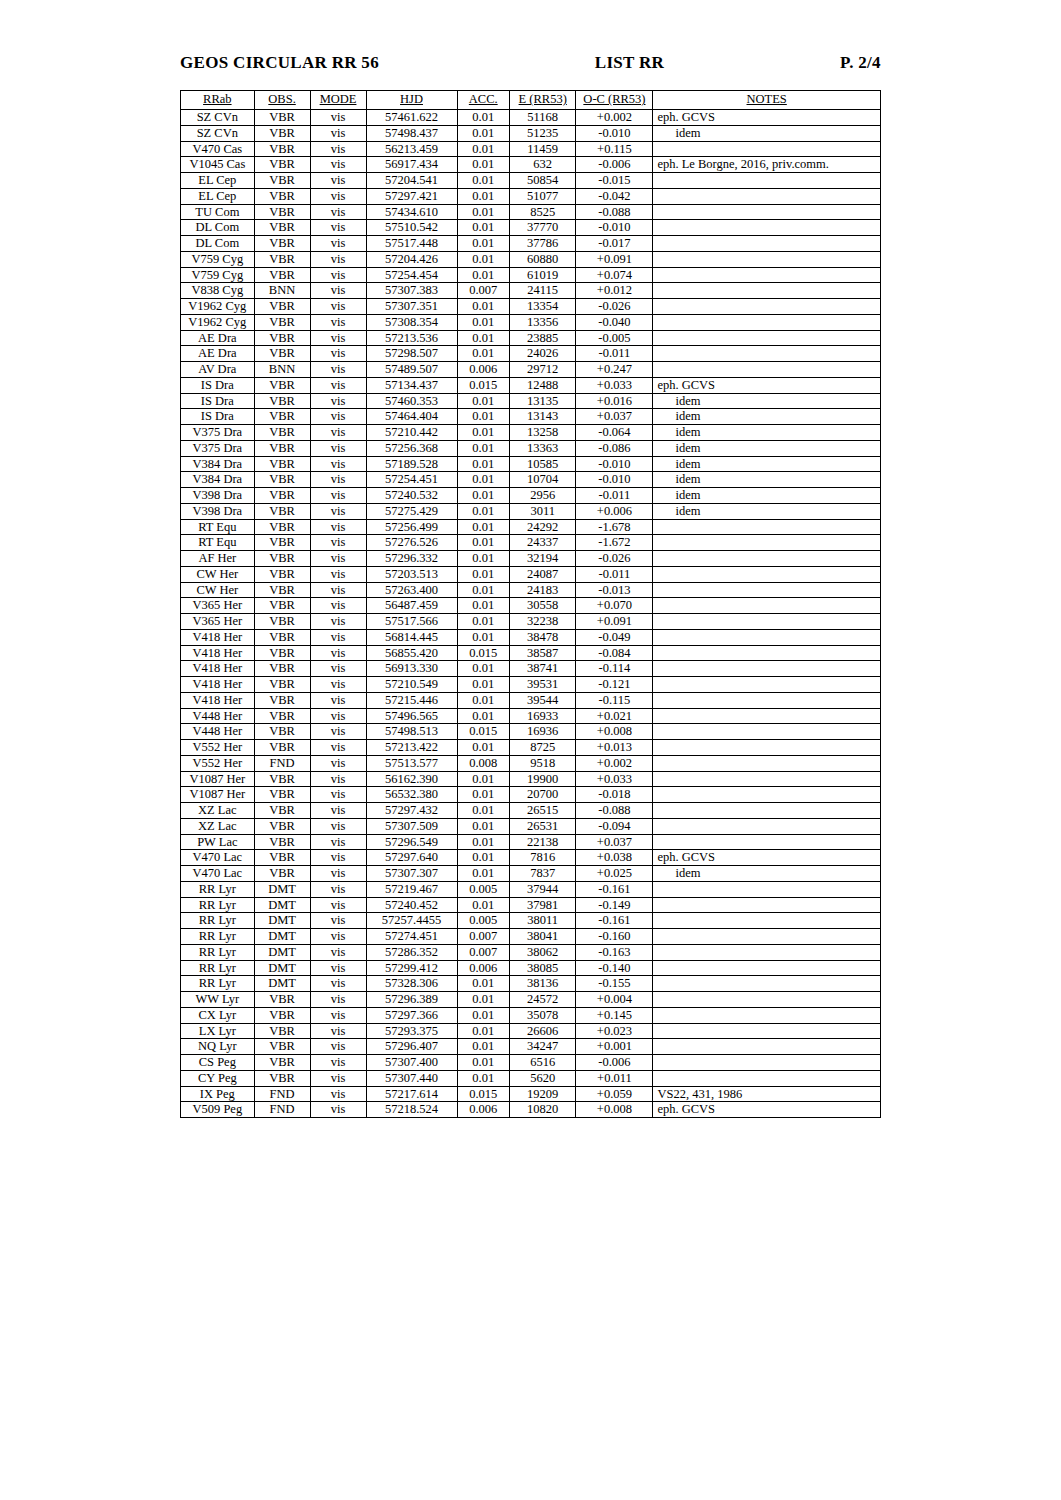GEOS CIRCULAR RR 56
LIST RR
P. 2/4
| RRab | OBS. | MODE | HJD | ACC. | E (RR53) | O-C (RR53) | NOTES |
| --- | --- | --- | --- | --- | --- | --- | --- |
| SZ CVn | VBR | vis | 57461.622 | 0.01 | 51168 | +0.002 | eph. GCVS |
| SZ CVn | VBR | vis | 57498.437 | 0.01 | 51235 | -0.010 | idem |
| V470 Cas | VBR | vis | 56213.459 | 0.01 | 11459 | +0.115 | |
| V1045 Cas | VBR | vis | 56917.434 | 0.01 | 632 | -0.006 | eph. Le Borgne, 2016, priv.comm. |
| EL Cep | VBR | vis | 57204.541 | 0.01 | 50854 | -0.015 | |
| EL Cep | VBR | vis | 57297.421 | 0.01 | 51077 | -0.042 | |
| TU Com | VBR | vis | 57434.610 | 0.01 | 8525 | -0.088 | |
| DL Com | VBR | vis | 57510.542 | 0.01 | 37770 | -0.010 | |
| DL Com | VBR | vis | 57517.448 | 0.01 | 37786 | -0.017 | |
| V759 Cyg | VBR | vis | 57204.426 | 0.01 | 60880 | +0.091 | |
| V759 Cyg | VBR | vis | 57254.454 | 0.01 | 61019 | +0.074 | |
| V838 Cyg | BNN | vis | 57307.383 | 0.007 | 24115 | +0.012 | |
| V1962 Cyg | VBR | vis | 57307.351 | 0.01 | 13354 | -0.026 | |
| V1962 Cyg | VBR | vis | 57308.354 | 0.01 | 13356 | -0.040 | |
| AE Dra | VBR | vis | 57213.536 | 0.01 | 23885 | -0.005 | |
| AE Dra | VBR | vis | 57298.507 | 0.01 | 24026 | -0.011 | |
| AV Dra | BNN | vis | 57489.507 | 0.006 | 29712 | +0.247 | |
| IS Dra | VBR | vis | 57134.437 | 0.015 | 12488 | +0.033 | eph. GCVS |
| IS Dra | VBR | vis | 57460.353 | 0.01 | 13135 | +0.016 | idem |
| IS Dra | VBR | vis | 57464.404 | 0.01 | 13143 | +0.037 | idem |
| V375 Dra | VBR | vis | 57210.442 | 0.01 | 13258 | -0.064 | idem |
| V375 Dra | VBR | vis | 57256.368 | 0.01 | 13363 | -0.086 | idem |
| V384 Dra | VBR | vis | 57189.528 | 0.01 | 10585 | -0.010 | idem |
| V384 Dra | VBR | vis | 57254.451 | 0.01 | 10704 | -0.010 | idem |
| V398 Dra | VBR | vis | 57240.532 | 0.01 | 2956 | -0.011 | idem |
| V398 Dra | VBR | vis | 57275.429 | 0.01 | 3011 | +0.006 | idem |
| RT Equ | VBR | vis | 57256.499 | 0.01 | 24292 | -1.678 | |
| RT Equ | VBR | vis | 57276.526 | 0.01 | 24337 | -1.672 | |
| AF Her | VBR | vis | 57296.332 | 0.01 | 32194 | -0.026 | |
| CW Her | VBR | vis | 57203.513 | 0.01 | 24087 | -0.011 | |
| CW Her | VBR | vis | 57263.400 | 0.01 | 24183 | -0.013 | |
| V365 Her | VBR | vis | 56487.459 | 0.01 | 30558 | +0.070 | |
| V365 Her | VBR | vis | 57517.566 | 0.01 | 32238 | +0.091 | |
| V418 Her | VBR | vis | 56814.445 | 0.01 | 38478 | -0.049 | |
| V418 Her | VBR | vis | 56855.420 | 0.015 | 38587 | -0.084 | |
| V418 Her | VBR | vis | 56913.330 | 0.01 | 38741 | -0.114 | |
| V418 Her | VBR | vis | 57210.549 | 0.01 | 39531 | -0.121 | |
| V418 Her | VBR | vis | 57215.446 | 0.01 | 39544 | -0.115 | |
| V448 Her | VBR | vis | 57496.565 | 0.01 | 16933 | +0.021 | |
| V448 Her | VBR | vis | 57498.513 | 0.015 | 16936 | +0.008 | |
| V552 Her | VBR | vis | 57213.422 | 0.01 | 8725 | +0.013 | |
| V552 Her | FND | vis | 57513.577 | 0.008 | 9518 | +0.002 | |
| V1087 Her | VBR | vis | 56162.390 | 0.01 | 19900 | +0.033 | |
| V1087 Her | VBR | vis | 56532.380 | 0.01 | 20700 | -0.018 | |
| XZ Lac | VBR | vis | 57297.432 | 0.01 | 26515 | -0.088 | |
| XZ Lac | VBR | vis | 57307.509 | 0.01 | 26531 | -0.094 | |
| PW Lac | VBR | vis | 57296.549 | 0.01 | 22138 | +0.037 | |
| V470 Lac | VBR | vis | 57297.640 | 0.01 | 7816 | +0.038 | eph. GCVS |
| V470 Lac | VBR | vis | 57307.307 | 0.01 | 7837 | +0.025 | idem |
| RR Lyr | DMT | vis | 57219.467 | 0.005 | 37944 | -0.161 | |
| RR Lyr | DMT | vis | 57240.452 | 0.01 | 37981 | -0.149 | |
| RR Lyr | DMT | vis | 57257.4455 | 0.005 | 38011 | -0.161 | |
| RR Lyr | DMT | vis | 57274.451 | 0.007 | 38041 | -0.160 | |
| RR Lyr | DMT | vis | 57286.352 | 0.007 | 38062 | -0.163 | |
| RR Lyr | DMT | vis | 57299.412 | 0.006 | 38085 | -0.140 | |
| RR Lyr | DMT | vis | 57328.306 | 0.01 | 38136 | -0.155 | |
| WW Lyr | VBR | vis | 57296.389 | 0.01 | 24572 | +0.004 | |
| CX Lyr | VBR | vis | 57297.366 | 0.01 | 35078 | +0.145 | |
| LX Lyr | VBR | vis | 57293.375 | 0.01 | 26606 | +0.023 | |
| NQ Lyr | VBR | vis | 57296.407 | 0.01 | 34247 | +0.001 | |
| CS Peg | VBR | vis | 57307.400 | 0.01 | 6516 | -0.006 | |
| CY Peg | VBR | vis | 57307.440 | 0.01 | 5620 | +0.011 | |
| IX Peg | FND | vis | 57217.614 | 0.015 | 19209 | +0.059 | VS22, 431, 1986 |
| V509 Peg | FND | vis | 57218.524 | 0.006 | 10820 | +0.008 | eph. GCVS |